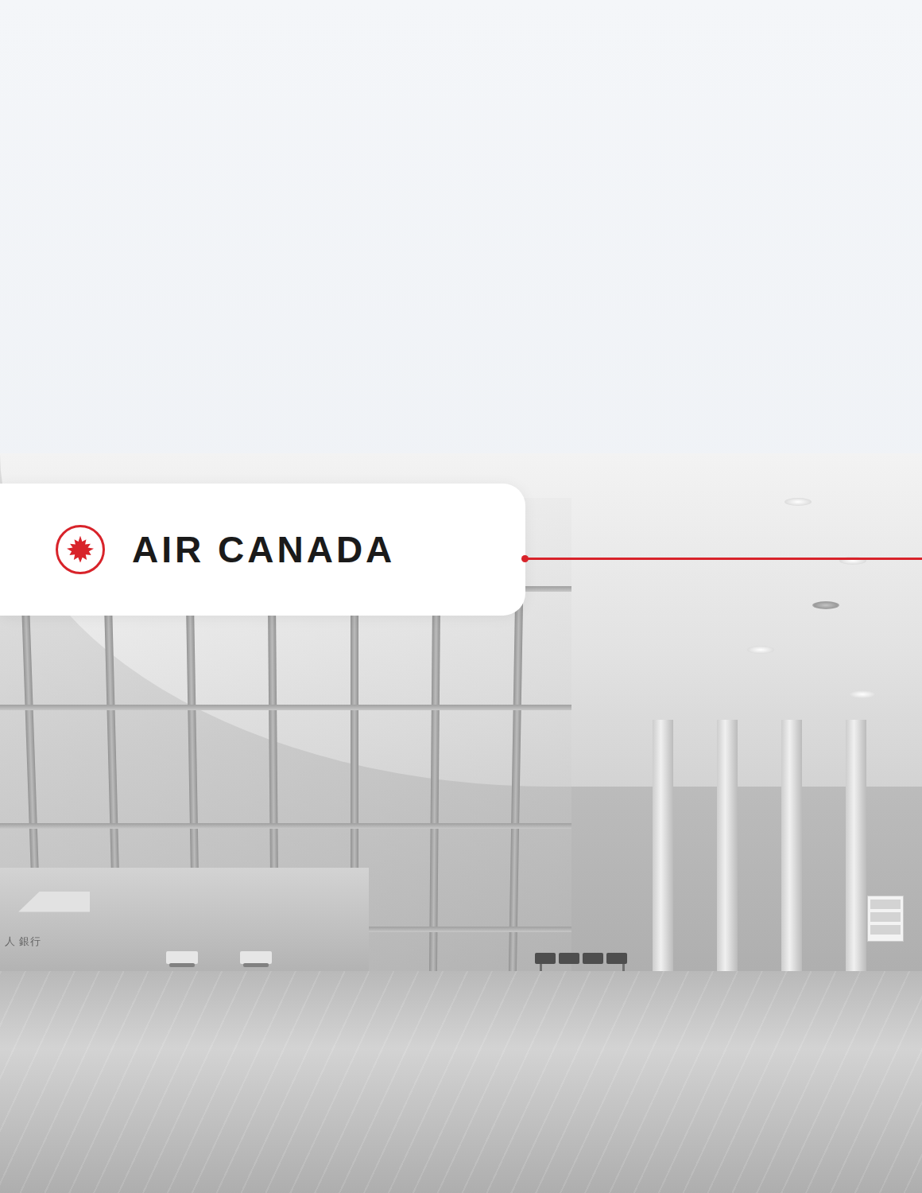人 銀行
AIR CANADA